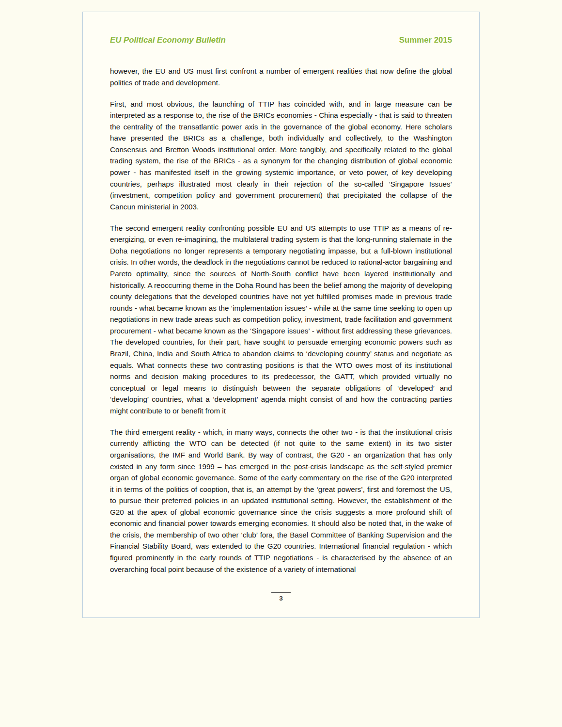EU Political Economy Bulletin Summer 2015
however, the EU and US must first confront a number of emergent realities that now define the global politics of trade and development.
First, and most obvious, the launching of TTIP has coincided with, and in large measure can be interpreted as a response to, the rise of the BRICs economies - China especially - that is said to threaten the centrality of the transatlantic power axis in the governance of the global economy. Here scholars have presented the BRICs as a challenge, both individually and collectively, to the Washington Consensus and Bretton Woods institutional order. More tangibly, and specifically related to the global trading system, the rise of the BRICs - as a synonym for the changing distribution of global economic power - has manifested itself in the growing systemic importance, or veto power, of key developing countries, perhaps illustrated most clearly in their rejection of the so-called ‘Singapore Issues’ (investment, competition policy and government procurement) that precipitated the collapse of the Cancun ministerial in 2003.
The second emergent reality confronting possible EU and US attempts to use TTIP as a means of re-energizing, or even re-imagining, the multilateral trading system is that the long-running stalemate in the Doha negotiations no longer represents a temporary negotiating impasse, but a full-blown institutional crisis. In other words, the deadlock in the negotiations cannot be reduced to rational-actor bargaining and Pareto optimality, since the sources of North-South conflict have been layered institutionally and historically. A reoccurring theme in the Doha Round has been the belief among the majority of developing county delegations that the developed countries have not yet fulfilled promises made in previous trade rounds - what became known as the ‘implementation issues’ - while at the same time seeking to open up negotiations in new trade areas such as competition policy, investment, trade facilitation and government procurement - what became known as the ‘Singapore issues’ - without first addressing these grievances. The developed countries, for their part, have sought to persuade emerging economic powers such as Brazil, China, India and South Africa to abandon claims to ‘developing country’ status and negotiate as equals. What connects these two contrasting positions is that the WTO owes most of its institutional norms and decision making procedures to its predecessor, the GATT, which provided virtually no conceptual or legal means to distinguish between the separate obligations of ‘developed’ and ‘developing’ countries, what a ‘development’ agenda might consist of and how the contracting parties might contribute to or benefit from it
The third emergent reality - which, in many ways, connects the other two - is that the institutional crisis currently afflicting the WTO can be detected (if not quite to the same extent) in its two sister organisations, the IMF and World Bank. By way of contrast, the G20 - an organization that has only existed in any form since 1999 – has emerged in the post-crisis landscape as the self-styled premier organ of global economic governance. Some of the early commentary on the rise of the G20 interpreted it in terms of the politics of cooption, that is, an attempt by the ‘great powers’, first and foremost the US, to pursue their preferred policies in an updated institutional setting. However, the establishment of the G20 at the apex of global economic governance since the crisis suggests a more profound shift of economic and financial power towards emerging economies. It should also be noted that, in the wake of the crisis, the membership of two other ‘club’ fora, the Basel Committee of Banking Supervision and the Financial Stability Board, was extended to the G20 countries. International financial regulation - which figured prominently in the early rounds of TTIP negotiations - is characterised by the absence of an overarching focal point because of the existence of a variety of international
3